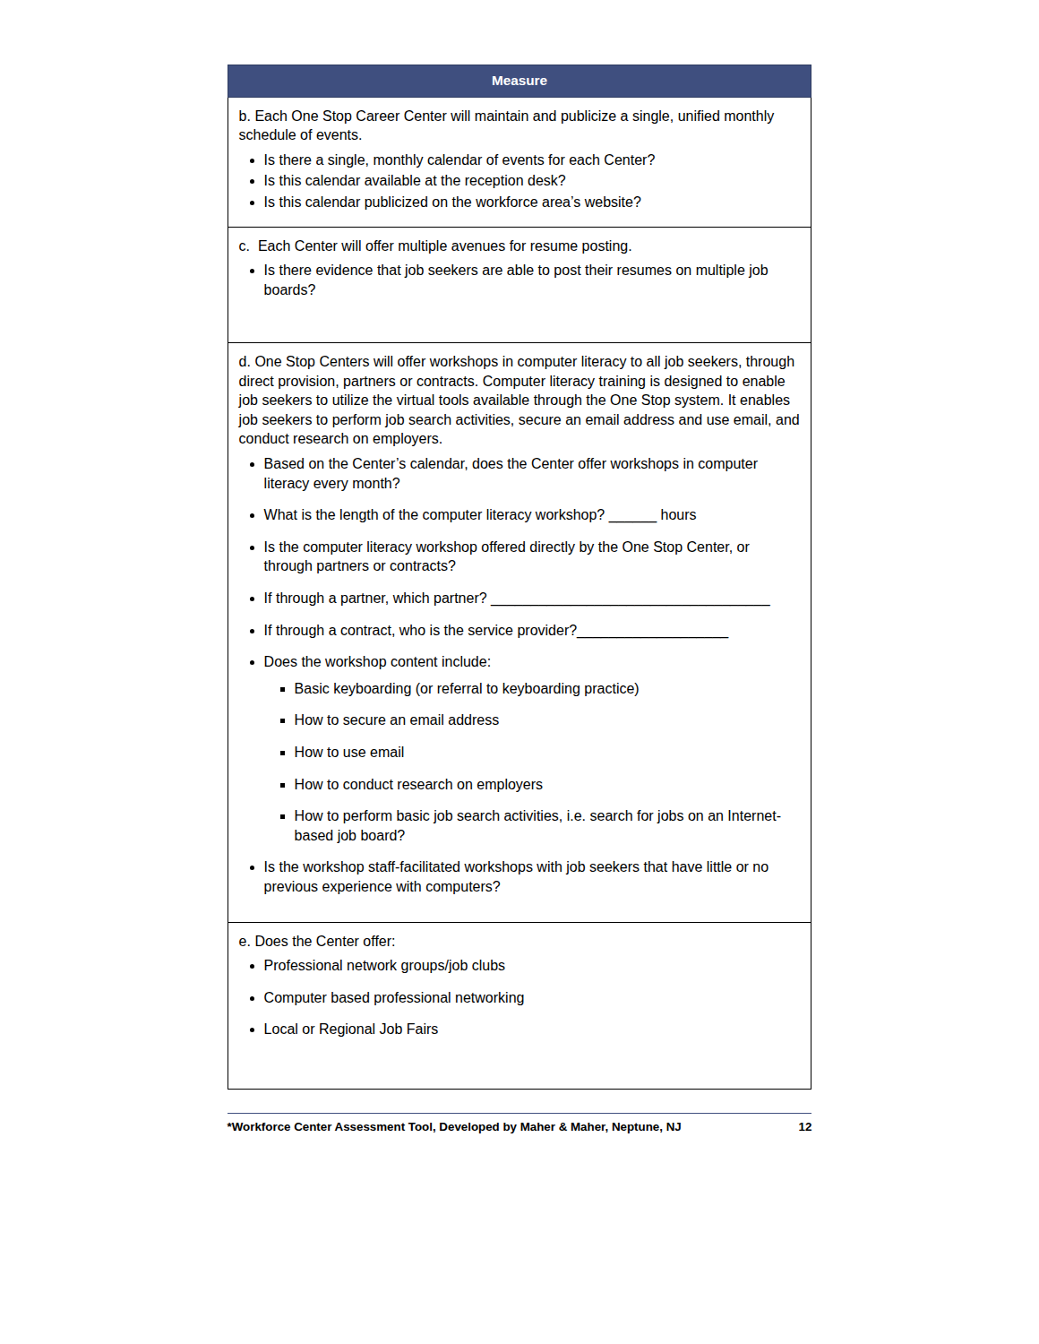| Measure |
| --- |
| b. Each One Stop Career Center will maintain and publicize a single, unified monthly schedule of events. Is there a single, monthly calendar of events for each Center? Is this calendar available at the reception desk? Is this calendar publicized on the workforce area’s website? |
| c. Each Center will offer multiple avenues for resume posting. Is there evidence that job seekers are able to post their resumes on multiple job boards? |
| d. One Stop Centers will offer workshops in computer literacy to all job seekers, through direct provision, partners or contracts. Computer literacy training is designed to enable job seekers to utilize the virtual tools available through the One Stop system. It enables job seekers to perform job search activities, secure an email address and use email, and conduct research on employers. Based on the Center’s calendar, does the Center offer workshops in computer literacy every month? What is the length of the computer literacy workshop? ______ hours Is the computer literacy workshop offered directly by the One Stop Center, or through partners or contracts? If through a partner, which partner? ___________________________________ If through a contract, who is the service provider? ___________________ Does the workshop content include: Basic keyboarding (or referral to keyboarding practice) How to secure an email address How to use email How to conduct research on employers How to perform basic job search activities, i.e. search for jobs on an Internet-based job board? Is the workshop staff-facilitated workshops with job seekers that have little or no previous experience with computers? |
| e. Does the Center offer: Professional network groups/job clubs Computer based professional networking Local or Regional Job Fairs |
*Workforce Center Assessment Tool, Developed by Maher & Maher, Neptune, NJ 12